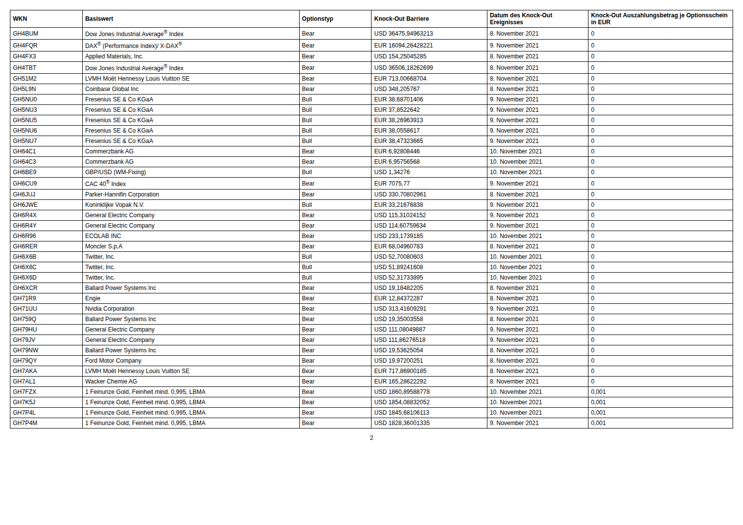| WKN | Basiswert | Optionstyp | Knock-Out Barriere | Datum des Knock-Out Ereignisses | Knock-Out Auszahlungsbetrag je Optionsschein in EUR |
| --- | --- | --- | --- | --- | --- |
| GH4BUM | Dow Jones Industrial Average ® Index | Bear | USD 36475,94963213 | 8. November 2021 | 0 |
| GH4FQR | DAX ® (Performance Index)/ X-DAX ® | Bear | EUR 16094,26428221 | 9. November 2021 | 0 |
| GH4FX3 | Applied Materials, Inc. | Bear | USD 154,25045285 | 8. November 2021 | 0 |
| GH4TBT | Dow Jones Industrial Average ® Index | Bear | USD 36506,18262699 | 8. November 2021 | 0 |
| GH51M2 | LVMH Moët Hennessy Louis Vuitton SE | Bear | EUR 713,00668704 | 8. November 2021 | 0 |
| GH5L9N | Coinbase Global Inc | Bear | USD 348,205767 | 8. November 2021 | 0 |
| GH5NU0 | Fresenius SE & Co KGaA | Bull | EUR 38,68701406 | 9. November 2021 | 0 |
| GH5NU3 | Fresenius SE & Co KGaA | Bull | EUR 37,8522642 | 9. November 2021 | 0 |
| GH5NU5 | Fresenius SE & Co KGaA | Bull | EUR 38,26963913 | 9. November 2021 | 0 |
| GH5NU6 | Fresenius SE & Co KGaA | Bull | EUR 38,0558617 | 9. November 2021 | 0 |
| GH5NU7 | Fresenius SE & Co KGaA | Bull | EUR 38,47323665 | 9. November 2021 | 0 |
| GH64C1 | Commerzbank AG | Bear | EUR 6,92808446 | 10. November 2021 | 0 |
| GH64C3 | Commerzbank AG | Bear | EUR 6,95756568 | 10. November 2021 | 0 |
| GH6BE9 | GBP/USD (WM-Fixing) | Bull | USD 1,34276 | 10. November 2021 | 0 |
| GH6CU9 | CAC 40 ® Index | Bear | EUR 7075,77 | 9. November 2021 | 0 |
| GH6JUJ | Parker-Hannifin Corporation | Bear | USD 330,70802961 | 8. November 2021 | 0 |
| GH6JWE | Koninklijke Vopak N.V. | Bull | EUR 33,21676838 | 9. November 2021 | 0 |
| GH6R4X | General Electric Company | Bear | USD 115,31024152 | 9. November 2021 | 0 |
| GH6R4Y | General Electric Company | Bear | USD 114,60759634 | 9. November 2021 | 0 |
| GH6R96 | ECOLAB INC | Bear | USD 233,1739185 | 10. November 2021 | 0 |
| GH6RER | Moncler S.p.A | Bear | EUR 68,04960783 | 8. November 2021 | 0 |
| GH6X6B | Twitter, Inc. | Bull | USD 52,70080603 | 10. November 2021 | 0 |
| GH6X6C | Twitter, Inc. | Bull | USD 51,89241608 | 10. November 2021 | 0 |
| GH6X6D | Twitter, Inc. | Bull | USD 52,31733895 | 10. November 2021 | 0 |
| GH6XCR | Ballard Power Systems Inc | Bear | USD 19,18482205 | 8. November 2021 | 0 |
| GH71R9 | Engie | Bear | EUR 12,84372287 | 8. November 2021 | 0 |
| GH71UU | Nvidia Corporation | Bear | USD 313,41609291 | 9. November 2021 | 0 |
| GH759Q | Ballard Power Systems Inc | Bear | USD 19,35003558 | 8. November 2021 | 0 |
| GH79HU | General Electric Company | Bear | USD 111,08049887 | 9. November 2021 | 0 |
| GH79JV | General Electric Company | Bear | USD 111,86276518 | 9. November 2021 | 0 |
| GH79NW | Ballard Power Systems Inc | Bear | USD 19,53625054 | 8. November 2021 | 0 |
| GH79QY | Ford Motor Company | Bear | USD 19,97200251 | 8. November 2021 | 0 |
| GH7AKA | LVMH Moët Hennessy Louis Vuitton SE | Bear | EUR 717,86900185 | 8. November 2021 | 0 |
| GH7AL1 | Wacker Chemie AG | Bear | EUR 165,28622292 | 8. November 2021 | 0 |
| GH7FZX | 1 Feinunze Gold, Feinheit mind. 0,995, LBMA | Bear | USD 1860,89588778 | 10. November 2021 | 0,001 |
| GH7K5J | 1 Feinunze Gold, Feinheit mind. 0,995, LBMA | Bear | USD 1854,08832052 | 10. November 2021 | 0,001 |
| GH7P4L | 1 Feinunze Gold, Feinheit mind. 0,995, LBMA | Bear | USD 1845,68106113 | 10. November 2021 | 0,001 |
| GH7P4M | 1 Feinunze Gold, Feinheit mind. 0,995, LBMA | Bear | USD 1828,36001335 | 9. November 2021 | 0,001 |
2